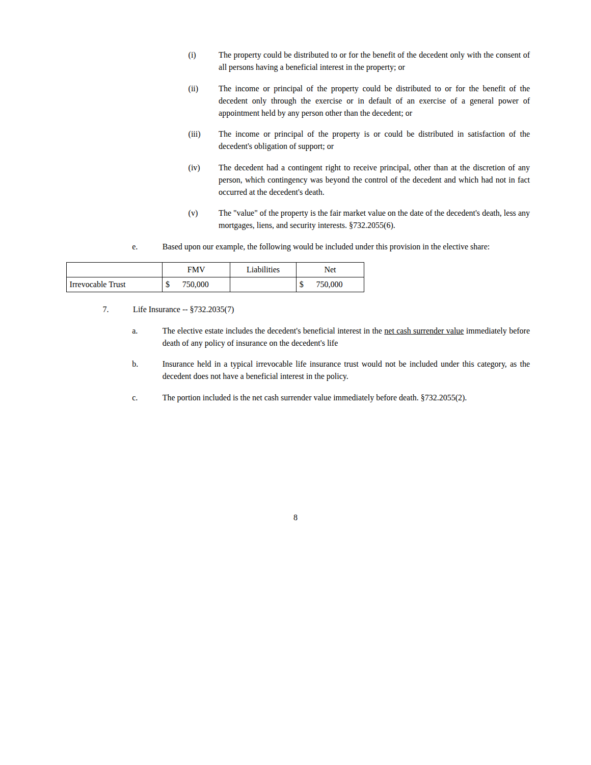(i)
The property could be distributed to or for the benefit of the decedent only with the consent of all persons having a beneficial interest in the property; or
(ii)
The income or principal of the property could be distributed to or for the benefit of the decedent only through the exercise or in default of an exercise of a general power of appointment held by any person other than the decedent; or
(iii)
The income or principal of the property is or could be distributed in satisfaction of the decedent's obligation of support; or
(iv)
The decedent had a contingent right to receive principal, other than at the discretion of any person, which contingency was beyond the control of the decedent and which had not in fact occurred at the decedent's death.
(v)
The "value" of the property is the fair market value on the date of the decedent's death, less any mortgages, liens, and security interests. §732.2055(6).
e.
Based upon our example, the following would be included under this provision in the elective share:
| | FMV | Liabilities | Net |
| --- | --- | --- | --- |
| Irrevocable Trust | $ 750,000 | | $ 750,000 |
7.
Life Insurance -- §732.2035(7)
a.
The elective estate includes the decedent's beneficial interest in the net cash surrender value immediately before death of any policy of insurance on the decedent's life
b.
Insurance held in a typical irrevocable life insurance trust would not be included under this category, as the decedent does not have a beneficial interest in the policy.
c.
The portion included is the net cash surrender value immediately before death. §732.2055(2).
8